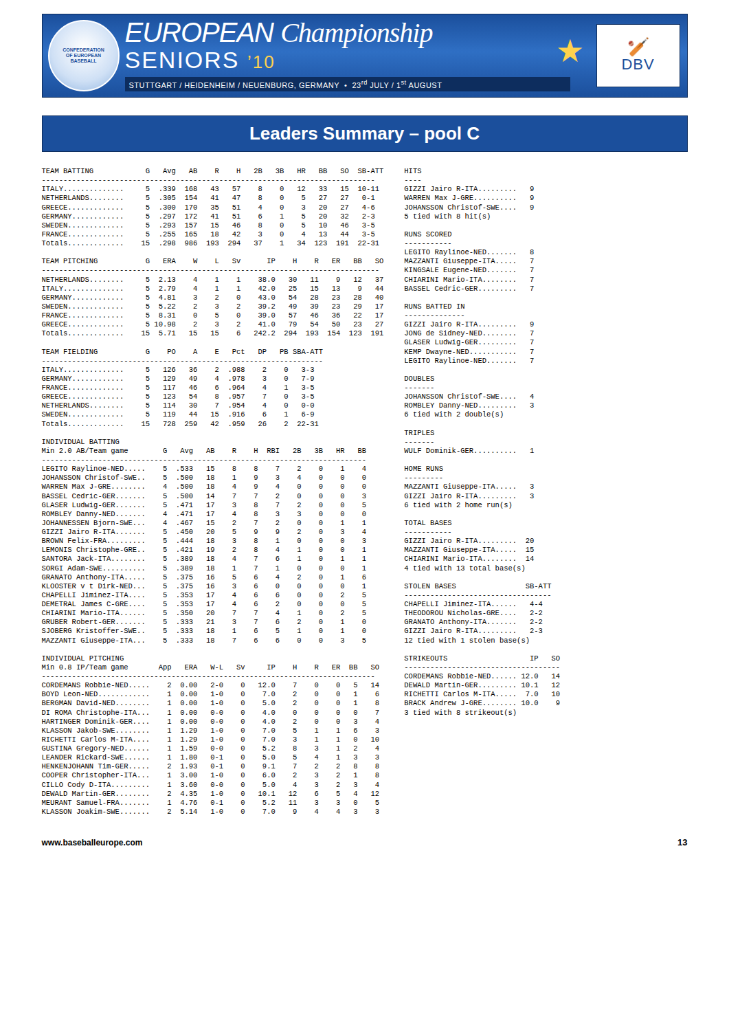CONFEDERATION
OF EUROPEAN
BASEBALL
EUROPEAN Championship
SENIORS ’10
STUTTGART / HEIDENHEIM / NEUENBURG, GERMANY • 23rd JULY / 1st AUGUST
★
🏏
DBV
Leaders Summary – pool C
TEAM BATTING            G   Avg   AB    R    H   2B   3B   HR   BB   SO  SB-ATT
-----------------------------------------------------------------------------
ITALY..............     5  .339  168   43   57    8    0   12   33   15  10-11
NETHERLANDS........     5  .305  154   41   47    8    0    5   27   27   0-1
GREECE.............     5  .300  170   35   51    4    0    3   20   27   4-6
GERMANY............     5  .297  172   41   51    6    1    5   20   32   2-3
SWEDEN.............     5  .293  157   15   46    8    0    5   10   46   3-5
FRANCE.............     5  .255  165   18   42    3    0    4   13   44   3-5
Totals.............    15  .298  986  193  294   37    1   34  123  191  22-31

TEAM PITCHING           G   ERA    W    L   Sv      IP    H    R   ER   BB   SO
------------------------------------------------------------------------------
NETHERLANDS........     5  2.13    4    1    1    38.0   30   11    9   12   37
ITALY..............     5  2.79    4    1    1    42.0   25   15   13    9   44
GERMANY............     5  4.81    3    2    0    43.0   54   28   23   28   40
SWEDEN.............     5  5.22    2    3    2    39.2   49   39   23   29   17
FRANCE.............     5  8.31    0    5    0    39.0   57   46   36   22   17
GREECE.............     5 10.98    2    3    2    41.0   79   54   50   23   27
Totals.............    15  5.71   15   15    6   242.2  294  193  154  123  191

TEAM FIELDING           G    PO    A    E   Pct   DP   PB SBA-ATT
-----------------------------------------------------------------
ITALY..............     5   126   36    2  .988    2    0   3-3
GERMANY............     5   129   49    4  .978    3    0   7-9
FRANCE.............     5   117   46    6  .964    4    1   3-5
GREECE.............     5   123   54    8  .957    7    0   3-5
NETHERLANDS........     5   114   30    7  .954    4    0   0-0
SWEDEN.............     5   119   44   15  .916    6    1   6-9
Totals.............    15   728  259   42  .959   26    2  22-31

INDIVIDUAL BATTING
Min 2.0 AB/Team game        G   Avg   AB    R    H  RBI   2B   3B   HR   BB
---------------------------------------------------------------------------
LEGITO Raylinoe-NED.....    5  .533   15    8    8    7    2    0    1    4
JOHANSSON Christof-SWE..    5  .500   18    1    9    3    4    0    0    0
WARREN Max J-GRE........    4  .500   18    4    9    4    0    0    0    0
BASSEL Cedric-GER.......    5  .500   14    7    7    2    0    0    0    3
GLASER Ludwig-GER.......    5  .471   17    3    8    7    2    0    0    5
ROMBLEY Danny-NED.......    4  .471   17    4    8    3    3    0    0    0
JOHANNESSEN Bjorn-SWE...    4  .467   15    2    7    2    0    0    1    1
GIZZI Jairo R-ITA.......    5  .450   20    5    9    9    2    0    3    4
BROWN Felix-FRA.........    5  .444   18    3    8    1    0    0    0    3
LEMONIS Christophe-GRE..    5  .421   19    2    8    4    1    0    0    1
SANTORA Jack-ITA........    5  .389   18    4    7    6    1    0    1    1
SORGI Adam-SWE..........    5  .389   18    1    7    1    0    0    0    1
GRANATO Anthony-ITA.....    5  .375   16    5    6    4    2    0    1    6
KLOOSTER v t Dirk-NED...    5  .375   16    3    6    0    0    0    0    1
CHAPELLI Jiminez-ITA....    5  .353   17    4    6    6    0    0    2    5
DEMETRAL James C-GRE....    5  .353   17    4    6    2    0    0    0    5
CHIARINI Mario-ITA......    5  .350   20    7    7    4    1    0    2    5
GRUBER Robert-GER.......    5  .333   21    3    7    6    2    0    1    0
SJOBERG Kristoffer-SWE..    5  .333   18    1    6    5    1    0    1    0
MAZZANTI Giuseppe-ITA...    5  .333   18    7    6    6    0    0    3    5

INDIVIDUAL PITCHING
Min 0.8 IP/Team game       App   ERA   W-L   Sv     IP    H    R   ER  BB   SO
-----------------------------------------------------------------------------
CORDEMANS Robbie-NED.....    2  0.00   2-0    0   12.0    7    0    0   5   14
BOYD Leon-NED............    1  0.00   1-0    0    7.0    2    0    0   1    6
BERGMAN David-NED........    1  0.00   1-0    0    5.0    2    0    0   1    8
DI ROMA Christophe-ITA...    1  0.00   0-0    0    4.0    0    0    0   0    7
HARTINGER Dominik-GER....    1  0.00   0-0    0    4.0    2    0    0   3    4
KLASSON Jakob-SWE........    1  1.29   1-0    0    7.0    5    1    1   6    3
RICHETTI Carlos M-ITA....    1  1.29   1-0    0    7.0    3    1    1   0   10
GUSTINA Gregory-NED......    1  1.59   0-0    0    5.2    8    3    1   2    4
LEANDER Rickard-SWE......    1  1.80   0-1    0    5.0    5    4    1   3    3
HENKENJOHANN Tim-GER.....    2  1.93   0-1    0    9.1    7    2    2   8    8
COOPER Christopher-ITA...    1  3.00   1-0    0    6.0    2    3    2   1    8
CILLO Cody D-ITA.........    1  3.60   0-0    0    5.0    4    3    2   3    4
DEWALD Martin-GER........    2  4.35   1-0    0   10.1   12    6    5   4   12
MEURANT Samuel-FRA.......    1  4.76   0-1    0    5.2   11    3    3   0    5
KLASSON Joakim-SWE.......    2  5.14   1-0    0    7.0    9    4    4   3    3
HITS
----
GIZZI Jairo R-ITA.........   9
WARREN Max J-GRE..........   9
JOHANSSON Christof-SWE....   9
5 tied with 8 hit(s)

RUNS SCORED
-----------
LEGITO Raylinoe-NED.......   8
MAZZANTI Giuseppe-ITA.....   7
KINGSALE Eugene-NED.......   7
CHIARINI Mario-ITA........   7
BASSEL Cedric-GER.........   7

RUNS BATTED IN
--------------
GIZZI Jairo R-ITA.........   9
JONG de Sidney-NED........   7
GLASER Ludwig-GER.........   7
KEMP Dwayne-NED...........   7
LEGITO Raylinoe-NED.......   7

DOUBLES
-------
JOHANSSON Christof-SWE....   4
ROMBLEY Danny-NED.........   3
6 tied with 2 double(s)

TRIPLES
-------
WULF Dominik-GER..........   1

HOME RUNS
---------
MAZZANTI Giuseppe-ITA.....   3
GIZZI Jairo R-ITA.........   3
6 tied with 2 home run(s)

TOTAL BASES
-----------
GIZZI Jairo R-ITA.........  20
MAZZANTI Giuseppe-ITA.....  15
CHIARINI Mario-ITA........  14
4 tied with 13 total base(s)

STOLEN BASES                SB-ATT
----------------------------------
CHAPELLI Jiminez-ITA......   4-4
THEODOROU Nicholas-GRE....   2-2
GRANATO Anthony-ITA.......   2-2
GIZZI Jairo R-ITA.........   2-3
12 tied with 1 stolen base(s)

STRIKEOUTS                   IP   SO
------------------------------------
CORDEMANS Robbie-NED...... 12.0   14
DEWALD Martin-GER......... 10.1   12
RICHETTI Carlos M-ITA.....  7.0   10
BRACK Andrew J-GRE........ 10.0    9
3 tied with 8 strikeout(s)
www.baseballeurope.com
13